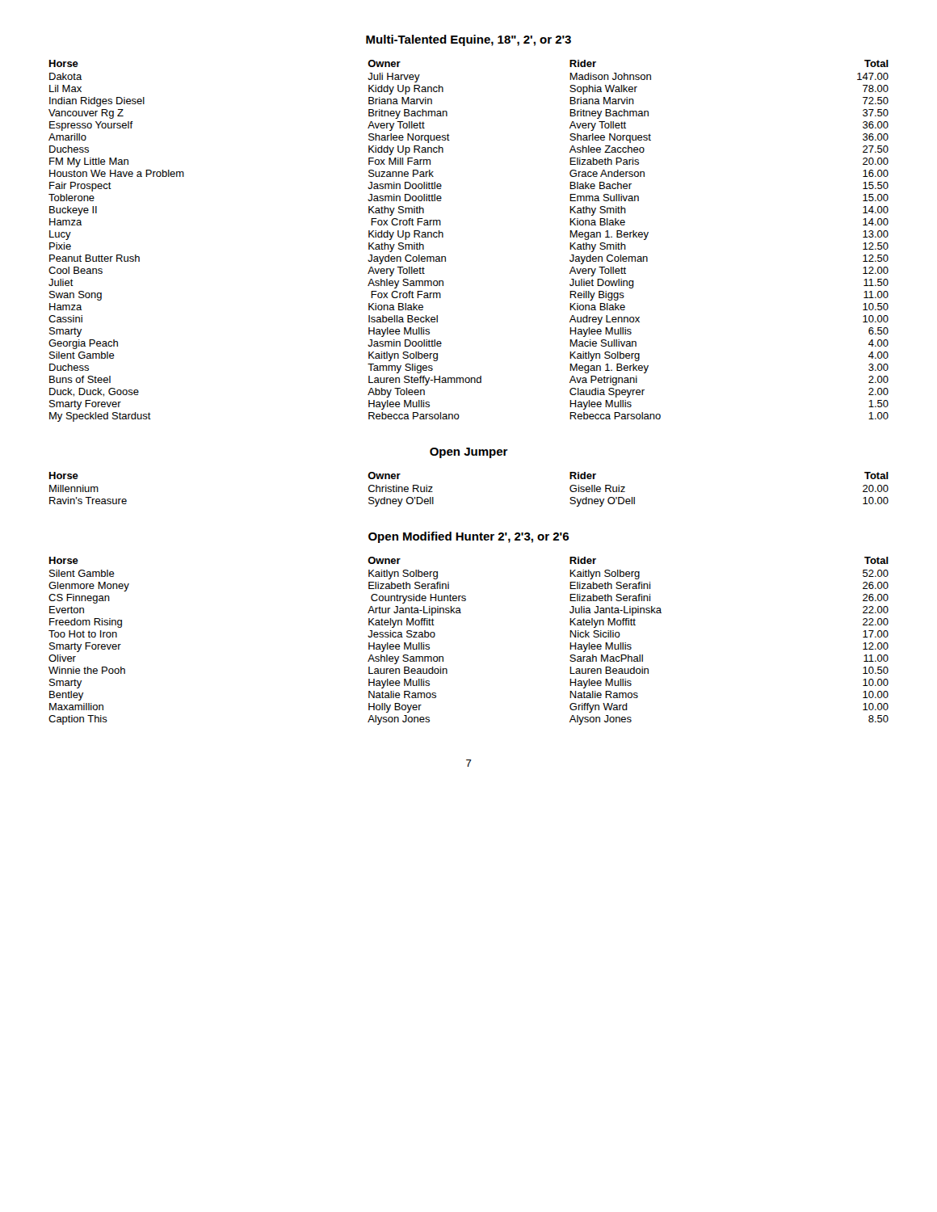Multi-Talented Equine, 18", 2', or 2'3
| Horse | Owner | Rider | Total |
| --- | --- | --- | --- |
| Dakota | Juli Harvey | Madison Johnson | 147.00 |
| Lil Max | Kiddy Up Ranch | Sophia Walker | 78.00 |
| Indian Ridges Diesel | Briana Marvin | Briana Marvin | 72.50 |
| Vancouver Rg Z | Britney Bachman | Britney Bachman | 37.50 |
| Espresso Yourself | Avery Tollett | Avery Tollett | 36.00 |
| Amarillo | Sharlee Norquest | Sharlee Norquest | 36.00 |
| Duchess | Kiddy Up Ranch | Ashlee Zaccheo | 27.50 |
| FM My Little Man | Fox Mill Farm | Elizabeth Paris | 20.00 |
| Houston We Have a Problem | Suzanne Park | Grace Anderson | 16.00 |
| Fair Prospect | Jasmin Doolittle | Blake Bacher | 15.50 |
| Toblerone | Jasmin Doolittle | Emma Sullivan | 15.00 |
| Buckeye II | Kathy Smith | Kathy Smith | 14.00 |
| Hamza | Fox Croft Farm | Kiona Blake | 14.00 |
| Lucy | Kiddy Up Ranch | Megan 1. Berkey | 13.00 |
| Pixie | Kathy Smith | Kathy Smith | 12.50 |
| Peanut Butter Rush | Jayden Coleman | Jayden Coleman | 12.50 |
| Cool Beans | Avery Tollett | Avery Tollett | 12.00 |
| Juliet | Ashley Sammon | Juliet Dowling | 11.50 |
| Swan Song | Fox Croft Farm | Reilly Biggs | 11.00 |
| Hamza | Kiona Blake | Kiona Blake | 10.50 |
| Cassini | Isabella Beckel | Audrey Lennox | 10.00 |
| Smarty | Haylee Mullis | Haylee Mullis | 6.50 |
| Georgia Peach | Jasmin Doolittle | Macie Sullivan | 4.00 |
| Silent Gamble | Kaitlyn Solberg | Kaitlyn Solberg | 4.00 |
| Duchess | Tammy Sliges | Megan 1. Berkey | 3.00 |
| Buns of Steel | Lauren Steffy-Hammond | Ava Petrignani | 2.00 |
| Duck, Duck, Goose | Abby Toleen | Claudia Speyrer | 2.00 |
| Smarty Forever | Haylee Mullis | Haylee Mullis | 1.50 |
| My Speckled Stardust | Rebecca Parsolano | Rebecca Parsolano | 1.00 |
Open Jumper
| Horse | Owner | Rider | Total |
| --- | --- | --- | --- |
| Millennium | Christine Ruiz | Giselle Ruiz | 20.00 |
| Ravin's Treasure | Sydney O'Dell | Sydney O'Dell | 10.00 |
Open Modified Hunter 2', 2'3, or 2'6
| Horse | Owner | Rider | Total |
| --- | --- | --- | --- |
| Silent Gamble | Kaitlyn Solberg | Kaitlyn Solberg | 52.00 |
| Glenmore Money | Elizabeth Serafini | Elizabeth Serafini | 26.00 |
| CS Finnegan | Countryside Hunters | Elizabeth Serafini | 26.00 |
| Everton | Artur Janta-Lipinska | Julia Janta-Lipinska | 22.00 |
| Freedom Rising | Katelyn Moffitt | Katelyn Moffitt | 22.00 |
| Too Hot to Iron | Jessica Szabo | Nick Sicilio | 17.00 |
| Smarty Forever | Haylee Mullis | Haylee Mullis | 12.00 |
| Oliver | Ashley Sammon | Sarah MacPhall | 11.00 |
| Winnie the Pooh | Lauren Beaudoin | Lauren Beaudoin | 10.50 |
| Smarty | Haylee Mullis | Haylee Mullis | 10.00 |
| Bentley | Natalie Ramos | Natalie Ramos | 10.00 |
| Maxamillion | Holly Boyer | Griffyn Ward | 10.00 |
| Caption This | Alyson Jones | Alyson Jones | 8.50 |
7